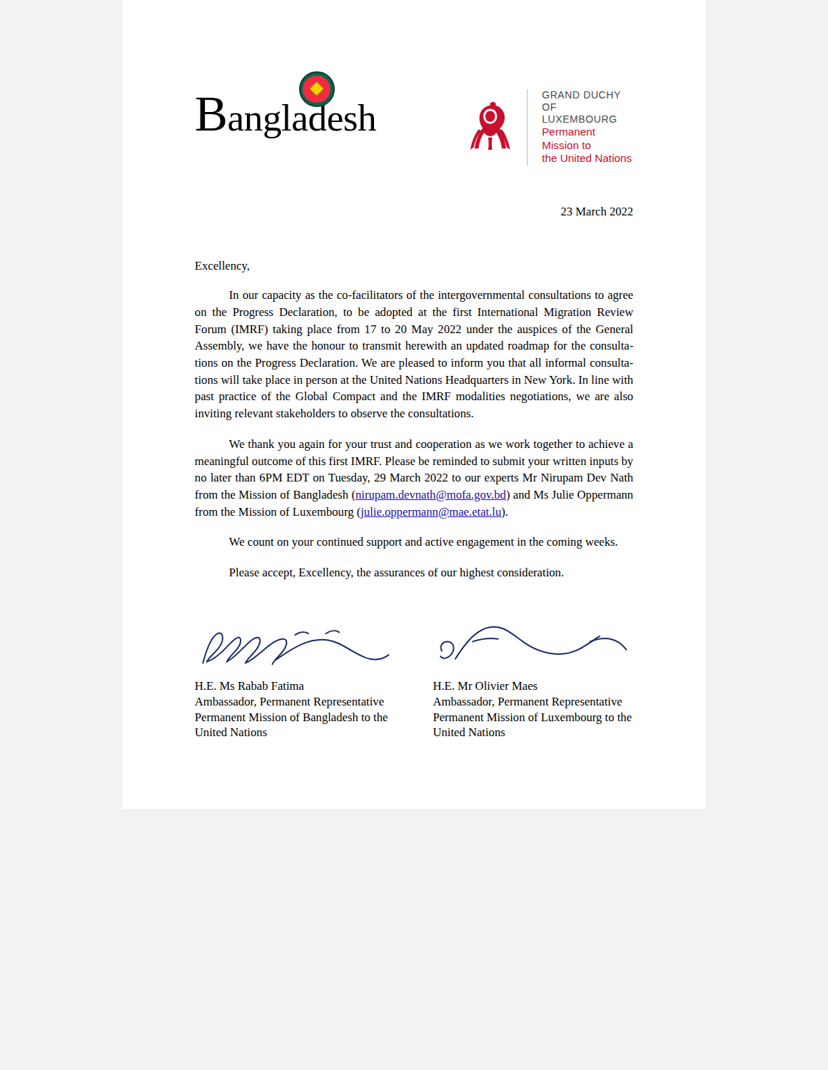Bangladesh
Grand Duchy of Luxembourg
Permanent Mission to
the United Nations
23 March 2022
Excellency,
In our capacity as the co-facilitators of the intergovernmental consultations to agree on the Progress Declaration, to be adopted at the first International Migration Review Forum (IMRF) taking place from 17 to 20 May 2022 under the auspices of the General Assembly, we have the honour to transmit herewith an updated roadmap for the consultations on the Progress Declaration. We are pleased to inform you that all informal consultations will take place in person at the United Nations Headquarters in New York. In line with past practice of the Global Compact and the IMRF modalities negotiations, we are also inviting relevant stakeholders to observe the consultations.
We thank you again for your trust and cooperation as we work together to achieve a meaningful outcome of this first IMRF. Please be reminded to submit your written inputs by no later than 6PM EDT on Tuesday, 29 March 2022 to our experts Mr Nirupam Dev Nath from the Mission of Bangladesh (nirupam.devnath@mofa.gov.bd) and Ms Julie Oppermann from the Mission of Luxembourg (julie.oppermann@mae.etat.lu).
We count on your continued support and active engagement in the coming weeks.
Please accept, Excellency, the assurances of our highest consideration.
H.E. Ms Rabab Fatima Ambassador, Permanent Representative Permanent Mission of Bangladesh to the United Nations
H.E. Mr Olivier Maes Ambassador, Permanent Representative Permanent Mission of Luxembourg to the United Nations